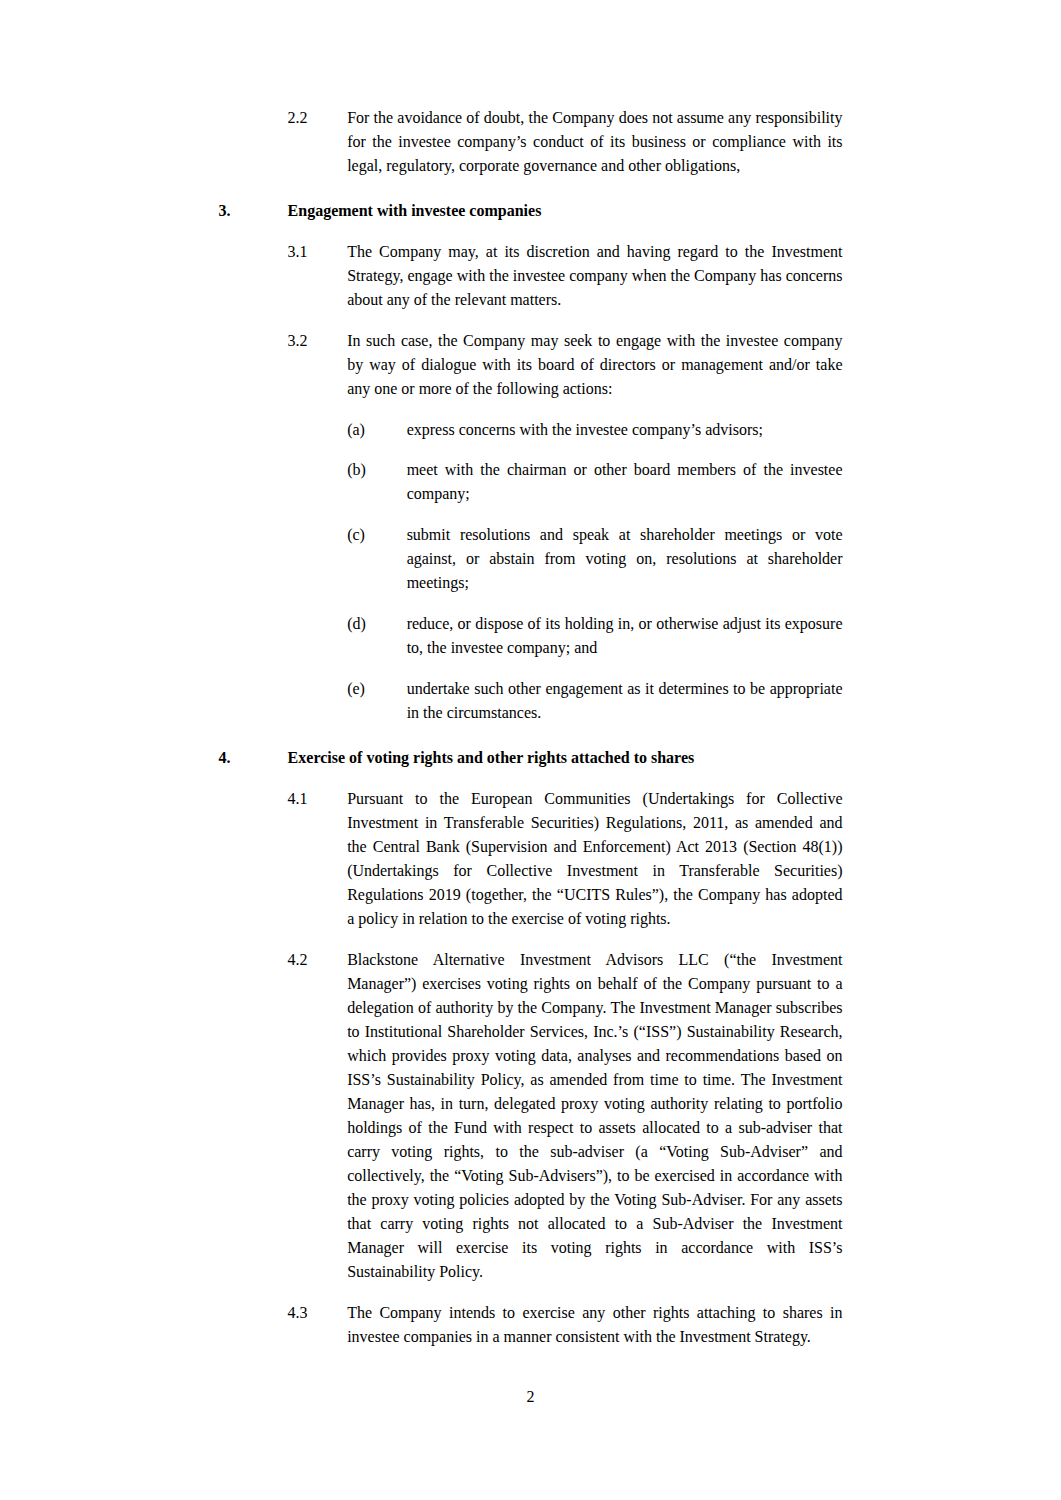2.2
For the avoidance of doubt, the Company does not assume any responsibility for the investee company’s conduct of its business or compliance with its legal, regulatory, corporate governance and other obligations,
3.
Engagement with investee companies
3.1
The Company may, at its discretion and having regard to the Investment Strategy, engage with the investee company when the Company has concerns about any of the relevant matters.
3.2
In such case, the Company may seek to engage with the investee company by way of dialogue with its board of directors or management and/or take any one or more of the following actions:
(a)
express concerns with the investee company’s advisors;
(b)
meet with the chairman or other board members of the investee company;
(c)
submit resolutions and speak at shareholder meetings or vote against, or abstain from voting on, resolutions at shareholder meetings;
(d)
reduce, or dispose of its holding in, or otherwise adjust its exposure to, the investee company; and
(e)
undertake such other engagement as it determines to be appropriate in the circumstances.
4.
Exercise of voting rights and other rights attached to shares
4.1
Pursuant to the European Communities (Undertakings for Collective Investment in Transferable Securities) Regulations, 2011, as amended and the Central Bank (Supervision and Enforcement) Act 2013 (Section 48(1)) (Undertakings for Collective Investment in Transferable Securities) Regulations 2019 (together, the “UCITS Rules”), the Company has adopted a policy in relation to the exercise of voting rights.
4.2
Blackstone Alternative Investment Advisors LLC (“the Investment Manager”) exercises voting rights on behalf of the Company pursuant to a delegation of authority by the Company. The Investment Manager subscribes to Institutional Shareholder Services, Inc.’s (“ISS”) Sustainability Research, which provides proxy voting data, analyses and recommendations based on ISS’s Sustainability Policy, as amended from time to time. The Investment Manager has, in turn, delegated proxy voting authority relating to portfolio holdings of the Fund with respect to assets allocated to a sub-adviser that carry voting rights, to the sub-adviser (a “Voting Sub-Adviser” and collectively, the “Voting Sub-Advisers”), to be exercised in accordance with the proxy voting policies adopted by the Voting Sub-Adviser. For any assets that carry voting rights not allocated to a Sub-Adviser the Investment Manager will exercise its voting rights in accordance with ISS’s Sustainability Policy.
4.3
The Company intends to exercise any other rights attaching to shares in investee companies in a manner consistent with the Investment Strategy.
2